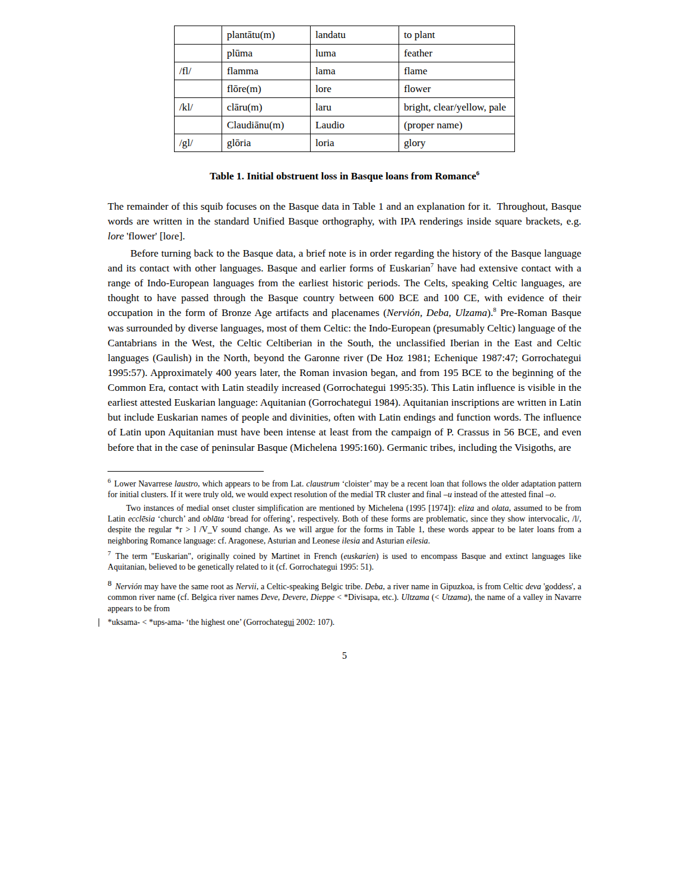| | plantātu(m) | landatu | to plant |
| | plūma | luma | feather |
| /fl/ | flamma | lama | flame |
| | flōre(m) | lore | flower |
| /kl/ | clāru(m) | laru | bright, clear/yellow, pale |
| | Claudiānu(m) | Laudio | (proper name) |
| /gl/ | glōria | loria | glory |
Table 1. Initial obstruent loss in Basque loans from Romance6
The remainder of this squib focuses on the Basque data in Table 1 and an explanation for it. Throughout, Basque words are written in the standard Unified Basque orthography, with IPA renderings inside square brackets, e.g. lore 'flower' [loɾe].
Before turning back to the Basque data, a brief note is in order regarding the history of the Basque language and its contact with other languages. Basque and earlier forms of Euskarian7 have had extensive contact with a range of Indo-European languages from the earliest historic periods. The Celts, speaking Celtic languages, are thought to have passed through the Basque country between 600 BCE and 100 CE, with evidence of their occupation in the form of Bronze Age artifacts and placenames (Nervión, Deba, Ulzama).8 Pre-Roman Basque was surrounded by diverse languages, most of them Celtic: the Indo-European (presumably Celtic) language of the Cantabrians in the West, the Celtic Celtiberian in the South, the unclassified Iberian in the East and Celtic languages (Gaulish) in the North, beyond the Garonne river (De Hoz 1981; Echenique 1987:47; Gorrochategui 1995:57). Approximately 400 years later, the Roman invasion began, and from 195 BCE to the beginning of the Common Era, contact with Latin steadily increased (Gorrochategui 1995:35). This Latin influence is visible in the earliest attested Euskarian language: Aquitanian (Gorrochategui 1984). Aquitanian inscriptions are written in Latin but include Euskarian names of people and divinities, often with Latin endings and function words. The influence of Latin upon Aquitanian must have been intense at least from the campaign of P. Crassus in 56 BCE, and even before that in the case of peninsular Basque (Michelena 1995:160). Germanic tribes, including the Visigoths, are
6 Lower Navarrese laustro, which appears to be from Lat. claustrum ‘cloister’ may be a recent loan that follows the older adaptation pattern for initial clusters. If it were truly old, we would expect resolution of the medial TR cluster and final –u instead of the attested final –o.
Two instances of medial onset cluster simplification are mentioned by Michelena (1995 [1974]): eliza and olata, assumed to be from Latin ecclēsia ‘church’ and oblāta ‘bread for offering’, respectively. Both of these forms are problematic, since they show intervocalic, /l/, despite the regular *r > l /V_V sound change. As we will argue for the forms in Table 1, these words appear to be later loans from a neighboring Romance language: cf. Aragonese, Asturian and Leonese ilesia and Asturian eilesia.
7 The term "Euskarian", originally coined by Martinet in French (euskarien) is used to encompass Basque and extinct languages like Aquitanian, believed to be genetically related to it (cf. Gorrochategui 1995: 51).
8 Nervión may have the same root as Nervii, a Celtic-speaking Belgic tribe. Deba, a river name in Gipuzkoa, is from Celtic deva 'goddess', a common river name (cf. Belgica river names Deve, Devere, Dieppe < *Divisapa, etc.). Ultzama (< Utzama), the name of a valley in Navarre appears to be from
*uksama- < *ups-ama- ‘the highest one’ (Gorrochategui 2002: 107).
5